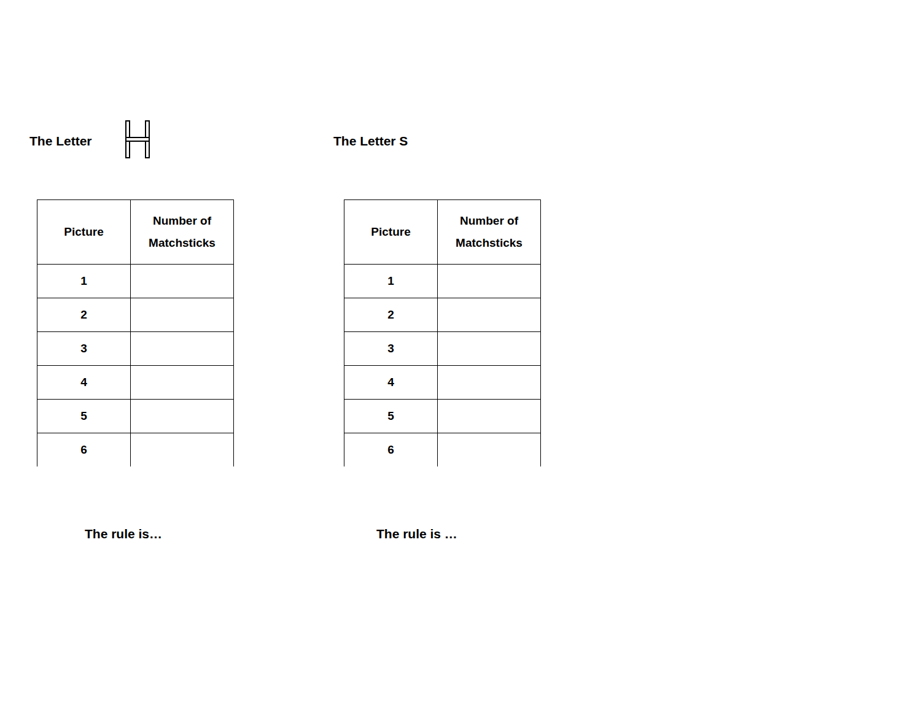The Letter
The Letter S
| Picture | Number of Matchsticks |
| --- | --- |
| 1 | |
| 2 | |
| 3 | |
| 4 | |
| 5 | |
| 6 | |
| 7 | |
| Picture | Number of Matchsticks |
| --- | --- |
| 1 | |
| 2 | |
| 3 | |
| 4 | |
| 5 | |
| 6 | |
| 7 | |
The rule is…
The rule is …